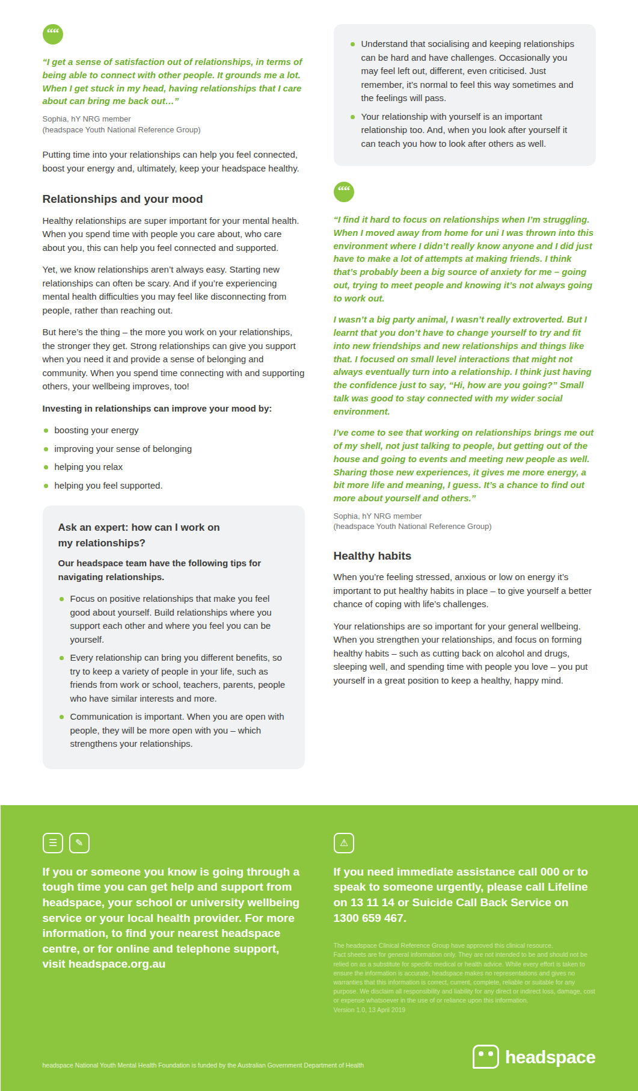““
“I get a sense of satisfaction out of relationships, in terms of being able to connect with other people. It grounds me a lot. When I get stuck in my head, having relationships that I care about can bring me back out…”
Sophia, hY NRG member
(headspace Youth National Reference Group)
Putting time into your relationships can help you feel connected, boost your energy and, ultimately, keep your headspace healthy.
Relationships and your mood
Healthy relationships are super important for your mental health. When you spend time with people you care about, who care about you, this can help you feel connected and supported.
Yet, we know relationships aren’t always easy. Starting new relationships can often be scary. And if you’re experiencing mental health difficulties you may feel like disconnecting from people, rather than reaching out.
But here’s the thing – the more you work on your relationships, the stronger they get. Strong relationships can give you support when you need it and provide a sense of belonging and community. When you spend time connecting with and supporting others, your wellbeing improves, too!
Investing in relationships can improve your mood by:
boosting your energy
improving your sense of belonging
helping you relax
helping you feel supported.
Ask an expert: how can I work on
my relationships?
Our headspace team have the following tips for navigating relationships.
Focus on positive relationships that make you feel good about yourself. Build relationships where you support each other and where you feel you can be yourself.
Every relationship can bring you different benefits, so try to keep a variety of people in your life, such as friends from work or school, teachers, parents, people who have similar interests and more.
Communication is important. When you are open with people, they will be more open with you – which strengthens your relationships.
Understand that socialising and keeping relationships can be hard and have challenges. Occasionally you may feel left out, different, even criticised. Just remember, it’s normal to feel this way sometimes and the feelings will pass.
Your relationship with yourself is an important relationship too. And, when you look after yourself it can teach you how to look after others as well.
““
“I find it hard to focus on relationships when I’m struggling. When I moved away from home for uni I was thrown into this environment where I didn’t really know anyone and I did just have to make a lot of attempts at making friends. I think that’s probably been a big source of anxiety for me – going out, trying to meet people and knowing it’s not always going to work out.
I wasn’t a big party animal, I wasn’t really extroverted. But I learnt that you don’t have to change yourself to try and fit into new friendships and new relationships and things like that. I focused on small level interactions that might not always eventually turn into a relationship. I think just having the confidence just to say, “Hi, how are you going?” Small talk was good to stay connected with my wider social environment.
I’ve come to see that working on relationships brings me out of my shell, not just talking to people, but getting out of the house and going to events and meeting new people as well. Sharing those new experiences, it gives me more energy, a bit more life and meaning, I guess. It’s a chance to find out more about yourself and others.”
Sophia, hY NRG member
(headspace Youth National Reference Group)
Healthy habits
When you’re feeling stressed, anxious or low on energy it’s important to put healthy habits in place – to give yourself a better chance of coping with life’s challenges.
Your relationships are so important for your general wellbeing. When you strengthen your relationships, and focus on forming healthy habits – such as cutting back on alcohol and drugs, sleeping well, and spending time with people you love – you put yourself in a great position to keep a healthy, happy mind.
☰
✎
If you or someone you know is going through a tough time you can get help and support from headspace, your school or university wellbeing service or your local health provider. For more information, to find your nearest headspace centre, or for online and telephone support, visit headspace.org.au
⚠
If you need immediate assistance call 000 or to speak to someone urgently, please call Lifeline on 13 11 14 or Suicide Call Back Service on 1300 659 467.
The headspace Clinical Reference Group have approved this clinical resource.
Fact sheets are for general information only. They are not intended to be and should not be relied on as a substitute for specific medical or health advice. While every effort is taken to ensure the information is accurate, headspace makes no representations and gives no warranties that this information is correct, current, complete, reliable or suitable for any purpose. We disclaim all responsibility and liability for any direct or indirect loss, damage, cost or expense whatsoever in the use of or reliance upon this information.
Version 1.0, 13 April 2019
headspace National Youth Mental Health Foundation is funded by the Australian Government Department of Health
headspace